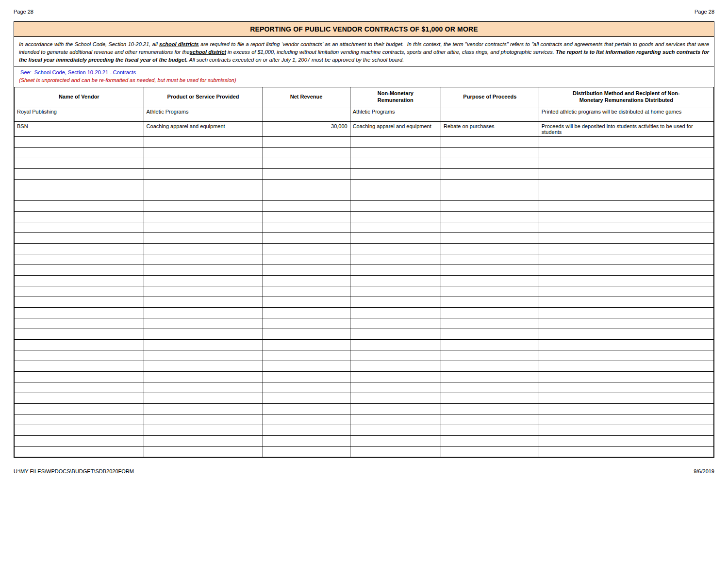Page 28 Page 28
REPORTING OF PUBLIC VENDOR CONTRACTS OF $1,000 OR MORE
In accordance with the School Code, Section 10-20.21, all school districts are required to file a report listing ‘vendor contracts’ as an attachment to their budget. In this context, the term "vendor contracts" refers to "all contracts and agreements that pertain to goods and services that were intended to generate additional revenue and other remunerations for theschool district in excess of $1,000, including without limitation vending machine contracts, sports and other attire, class rings, and photographic services. The report is to list information regarding such contracts for the fiscal year immediately preceding the fiscal year of the budget. All such contracts executed on or after July 1, 2007 must be approved by the school board.
See: School Code, Section 10-20.21 - Contracts
(Sheet is unprotected and can be re-formatted as needed, but must be used for submission)
| Name of Vendor | Product or Service Provided | Net Revenue | Non-Monetary Remuneration | Purpose of Proceeds | Distribution Method and Recipient of Non- Monetary Remunerations Distributed |
| --- | --- | --- | --- | --- | --- |
| Royal Publishing | Athletic Programs | | Athletic Programs | | Printed athletic programs will be distributed at home games |
| BSN | Coaching apparel and equipment | 30,000 | Coaching apparel and equipment | Rebate on purchases | Proceeds will be deposited into students activities to be used for students |
U:\MY FILES\WPDOCS\BUDGET\SDB2020FORM 9/6/2019